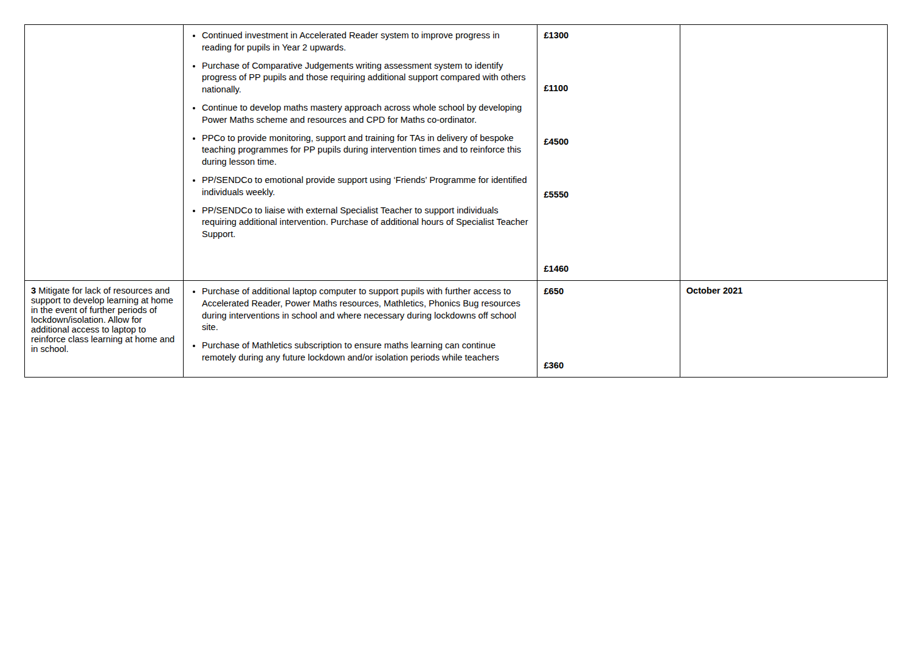| | Continued investment in Accelerated Reader system to improve progress in reading for pupils in Year 2 upwards. Purchase of Comparative Judgements writing assessment system to identify progress of PP pupils and those requiring additional support compared with others nationally. Continue to develop maths mastery approach across whole school by developing Power Maths scheme and resources and CPD for Maths co-ordinator. PPCo to provide monitoring, support and training for TAs in delivery of bespoke teaching programmes for PP pupils during intervention times and to reinforce this during lesson time. PP/SENDCo to emotional provide support using ‘Friends’ Programme for identified individuals weekly. PP/SENDCo to liaise with external Specialist Teacher to support individuals requiring additional intervention. Purchase of additional hours of Specialist Teacher Support. | £1300 £1100 £4500 £5550 £1460 | |
| 3 Mitigate for lack of resources and support to develop learning at home in the event of further periods of lockdown/isolation. Allow for additional access to laptop to reinforce class learning at home and in school. | Purchase of additional laptop computer to support pupils with further access to Accelerated Reader, Power Maths resources, Mathletics, Phonics Bug resources during interventions in school and where necessary during lockdowns off school site. Purchase of Mathletics subscription to ensure maths learning can continue remotely during any future lockdown and/or isolation periods while teachers | £650 £360 | October 2021 |